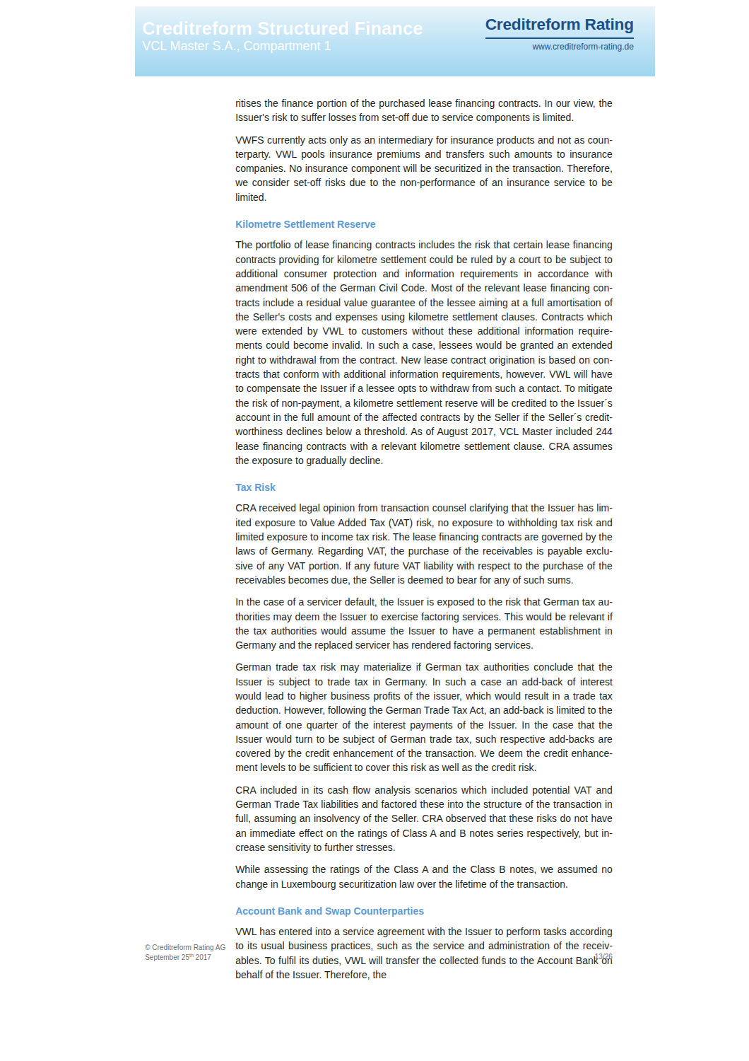Creditreform Structured Finance
VCL Master S.A., Compartment 1
Creditreform Rating
www.creditreform-rating.de
ritises the finance portion of the purchased lease financing contracts. In our view, the Issuer's risk to suffer losses from set-off due to service components is limited.
VWFS currently acts only as an intermediary for insurance products and not as counterparty. VWL pools insurance premiums and transfers such amounts to insurance companies. No insurance component will be securitized in the transaction. Therefore, we consider set-off risks due to the non-performance of an insurance service to be limited.
Kilometre Settlement Reserve
The portfolio of lease financing contracts includes the risk that certain lease financing contracts providing for kilometre settlement could be ruled by a court to be subject to additional consumer protection and information requirements in accordance with amendment 506 of the German Civil Code. Most of the relevant lease financing contracts include a residual value guarantee of the lessee aiming at a full amortisation of the Seller's costs and expenses using kilometre settlement clauses. Contracts which were extended by VWL to customers without these additional information requirements could become invalid. In such a case, lessees would be granted an extended right to withdrawal from the contract. New lease contract origination is based on contracts that conform with additional information requirements, however. VWL will have to compensate the Issuer if a lessee opts to withdraw from such a contact. To mitigate the risk of non-payment, a kilometre settlement reserve will be credited to the Issuer´s account in the full amount of the affected contracts by the Seller if the Seller´s creditworthiness declines below a threshold. As of August 2017, VCL Master included 244 lease financing contracts with a relevant kilometre settlement clause. CRA assumes the exposure to gradually decline.
Tax Risk
CRA received legal opinion from transaction counsel clarifying that the Issuer has limited exposure to Value Added Tax (VAT) risk, no exposure to withholding tax risk and limited exposure to income tax risk. The lease financing contracts are governed by the laws of Germany. Regarding VAT, the purchase of the receivables is payable exclusive of any VAT portion. If any future VAT liability with respect to the purchase of the receivables becomes due, the Seller is deemed to bear for any of such sums.
In the case of a servicer default, the Issuer is exposed to the risk that German tax authorities may deem the Issuer to exercise factoring services. This would be relevant if the tax authorities would assume the Issuer to have a permanent establishment in Germany and the replaced servicer has rendered factoring services.
German trade tax risk may materialize if German tax authorities conclude that the Issuer is subject to trade tax in Germany. In such a case an add-back of interest would lead to higher business profits of the issuer, which would result in a trade tax deduction. However, following the German Trade Tax Act, an add-back is limited to the amount of one quarter of the interest payments of the Issuer. In the case that the Issuer would turn to be subject of German trade tax, such respective add-backs are covered by the credit enhancement of the transaction. We deem the credit enhancement levels to be sufficient to cover this risk as well as the credit risk.
CRA included in its cash flow analysis scenarios which included potential VAT and German Trade Tax liabilities and factored these into the structure of the transaction in full, assuming an insolvency of the Seller. CRA observed that these risks do not have an immediate effect on the ratings of Class A and B notes series respectively, but increase sensitivity to further stresses.
While assessing the ratings of the Class A and the Class B notes, we assumed no change in Luxembourg securitization law over the lifetime of the transaction.
Account Bank and Swap Counterparties
VWL has entered into a service agreement with the Issuer to perform tasks according to its usual business practices, such as the service and administration of the receivables. To fulfil its duties, VWL will transfer the collected funds to the Account Bank on behalf of the Issuer. Therefore, the
© Creditreform Rating AG
September 25th 2017
13/26